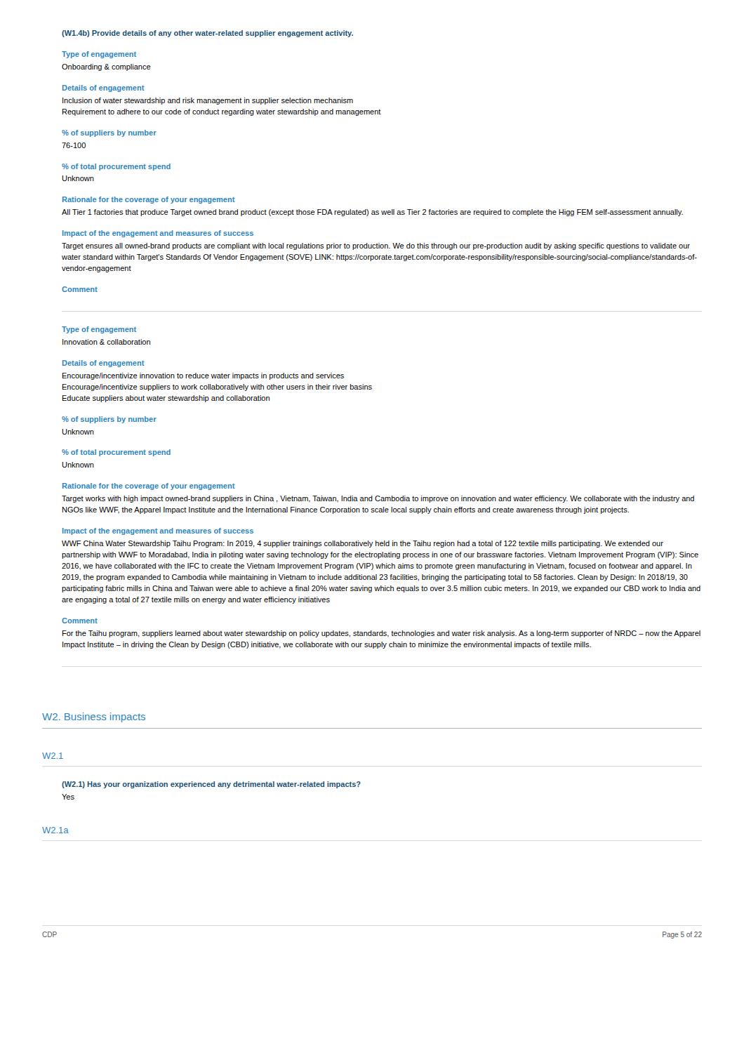(W1.4b) Provide details of any other water-related supplier engagement activity.
Type of engagement
Onboarding & compliance
Details of engagement
Inclusion of water stewardship and risk management in supplier selection mechanism
Requirement to adhere to our code of conduct regarding water stewardship and management
% of suppliers by number
76-100
% of total procurement spend
Unknown
Rationale for the coverage of your engagement
All Tier 1 factories that produce Target owned brand product (except those FDA regulated) as well as Tier 2 factories are required to complete the Higg FEM self-assessment annually.
Impact of the engagement and measures of success
Target ensures all owned-brand products are compliant with local regulations prior to production. We do this through our pre-production audit by asking specific questions to validate our water standard within Target's Standards Of Vendor Engagement (SOVE) LINK: https://corporate.target.com/corporate-responsibility/responsible-sourcing/social-compliance/standards-of-vendor-engagement
Comment
Type of engagement
Innovation & collaboration
Details of engagement
Encourage/incentivize innovation to reduce water impacts in products and services
Encourage/incentivize suppliers to work collaboratively with other users in their river basins
Educate suppliers about water stewardship and collaboration
% of suppliers by number
Unknown
% of total procurement spend
Unknown
Rationale for the coverage of your engagement
Target works with high impact owned-brand suppliers in China , Vietnam, Taiwan, India and Cambodia to improve on innovation and water efficiency. We collaborate with the industry and NGOs like WWF, the Apparel Impact Institute and the International Finance Corporation to scale local supply chain efforts and create awareness through joint projects.
Impact of the engagement and measures of success
WWF China Water Stewardship Taihu Program: In 2019, 4 supplier trainings collaboratively held in the Taihu region had a total of 122 textile mills participating. We extended our partnership with WWF to Moradabad, India in piloting water saving technology for the electroplating process in one of our brassware factories. Vietnam Improvement Program (VIP): Since 2016, we have collaborated with the IFC to create the Vietnam Improvement Program (VIP) which aims to promote green manufacturing in Vietnam, focused on footwear and apparel. In 2019, the program expanded to Cambodia while maintaining in Vietnam to include additional 23 facilities, bringing the participating total to 58 factories. Clean by Design: In 2018/19, 30 participating fabric mills in China and Taiwan were able to achieve a final 20% water saving which equals to over 3.5 million cubic meters. In 2019, we expanded our CBD work to India and are engaging a total of 27 textile mills on energy and water efficiency initiatives
Comment
For the Taihu program, suppliers learned about water stewardship on policy updates, standards, technologies and water risk analysis. As a long-term supporter of NRDC – now the Apparel Impact Institute – in driving the Clean by Design (CBD) initiative, we collaborate with our supply chain to minimize the environmental impacts of textile mills.
W2. Business impacts
W2.1
(W2.1) Has your organization experienced any detrimental water-related impacts?
Yes
W2.1a
CDP Page 5 of 22